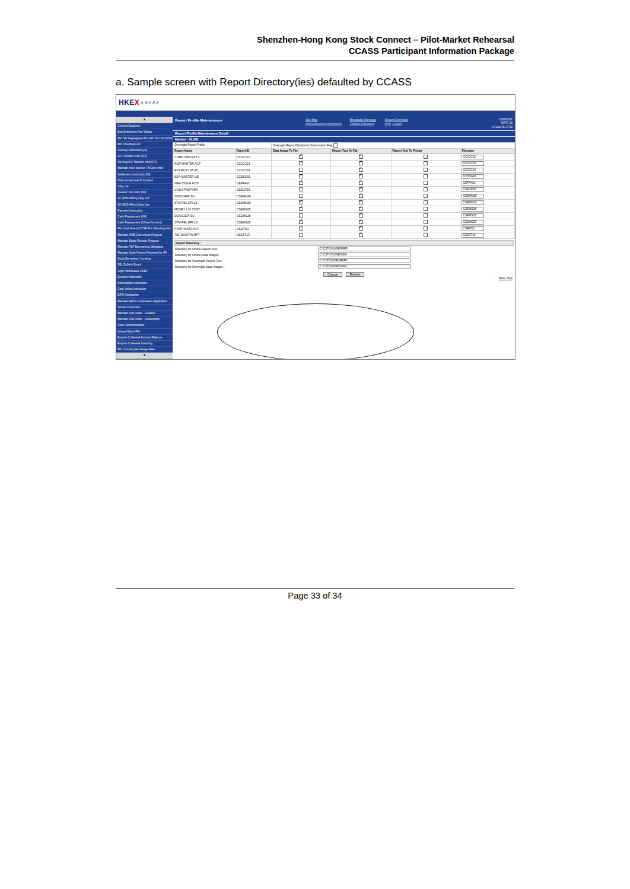Shenzhen-Hong Kong Stock Connect – Pilot-Market Rehearsal
CCASS Participant Information Package
a. Sample screen with Report Directory(ies) defaulted by CCASS
HKEX 香 港 交 易 所
▲
General Enquiries
Enq Settlement Act / Status
Mtn Stk Segregated A/C with Stm Svc(SSA)
Mtn SSA Bank A/C
Delivery Instruction (DI)
A/C Transfer Instr (ATI)
Stk Seg A/C Transfer Instr(STI)
Maintain Inter-counter Trf/Conv Instr
Settlement Instruction (SI)
Hide Unmatched SI Content
Cpty List
Investor Stm Instr (ISI)
ISI (With Affirm) Cpty List
ISI (W/O Affirm) Cpty List
Payment Instruction
Cash Prepayment (HK)
Cash Prepayment (China Connect)
Mtn Cash Pre-pmt/TSF Pmt Standing Instr
Maintain RMB Conversion Request
Maintain Stock Release Request
Maintain TSF Earmarking Obligation
Maintain Cash Prepmt Received for IPI
Stock Borrowing / Lending
SBL Bulletin Board
Login Withdrawal Order
Election Instruction
Subscription Instruction
Corp Voting Instruction
EIPO Application
Maintain EIPO Confirmation Application
Tender Instruction
Maintain Unit Order - Creation
Maintain Unit Order - Redemption
Corp Communication
Upload Batch File
Enquire Collateral Account Balance
Enquire Collateral Inventory
Mtn Currency Exchange Rate
▼
Report Profile Maintenance
Site Map
Announcement Information Broadcast Message
Change Password Report Download
Print Logout
C00003ST
RPRT 02
14-Sep-16 17:03
Report Profile Maintenance Detail
Market : GLOB
| Overnight Report Profile : | Overnight Report Distribution Subscription Flag |
| Report Name | Report ID | Data Image To File | Report Text To File | Report Text To Printer | Filename |
| CORP CMN EVT L | CCJCC12 | | | | CCJCC12 |
| RCP MASTER ACT | CCJCC13 | | | | CCJCC13 |
| EVT RCP LST AC | CCJCC14 | | | | CCJCC14 |
| SSA MASTER LIS | CCSSG01 | | | | CCSSG01 |
| NEW ISSUE ACTI | CEPAA01 | | | | CEPAA01 |
| CASH PREPYMT | CSECP03 | | | | CSECP03 |
| DD/DC/EPI SU | CSEMN28 | | | | CSEMN28 |
| STM REL EPI LS | CSEMN29 | | | | CSEMN29 |
| MONEY L/G STMT | CSEMS08 | | | | CSEMS08 |
| DD/DC/EPI SU | CSEMS28 | | | | CSEMS28 |
| STM REL EPI LS | CSEMS29 | | | | CSEMS29 |
| PYMT INSTR ACT | CSEPI01 | | | | CSEPI01 |
| TSF EXCPTN RPT | CSETF13 | | | | CSETF13 |
Report Directory :
| Directory for Online Report Text : | C:\C3T\ONLINE\RMF\ |
| Directory for Online Data Images : | C:\C3T\ONLINE\IMG\ |
| Directory for Overnight Report Text : | C:\C3T\OVNRD\RMF\ |
| Directory for Overnight Data Images : | C:\C3T\OVNRD\IMG\ |
Change Refresh
Back Help
Page 33 of 34